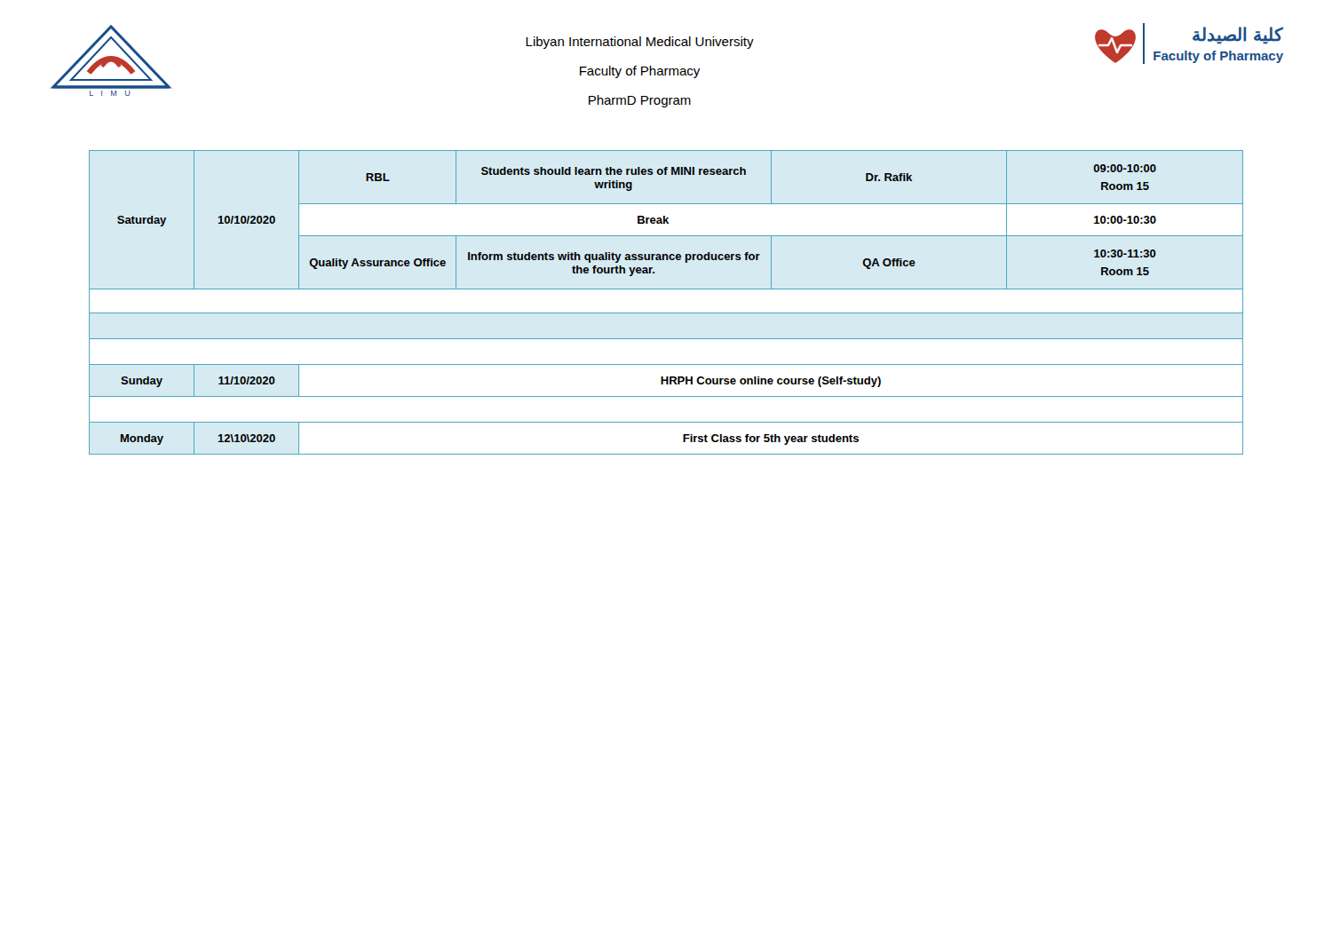L I M U
Libyan International Medical University
Faculty of Pharmacy
PharmD Program
كلية الصيدلة Faculty of Pharmacy
| Saturday | 10/10/2020 | RBL | Students should learn the rules of MINI research writing | Dr. Rafik | 09:00-10:00 Room 15 |
| Break | 10:00-10:30 |
| Quality Assurance Office | Inform students with quality assurance producers for the fourth year. | QA Office | 10:30-11:30 Room 15 |
| Sunday | 11/10/2020 | HRPH Course online course (Self-study) |
| Monday | 12\10\2020 | First Class for 5th year students |